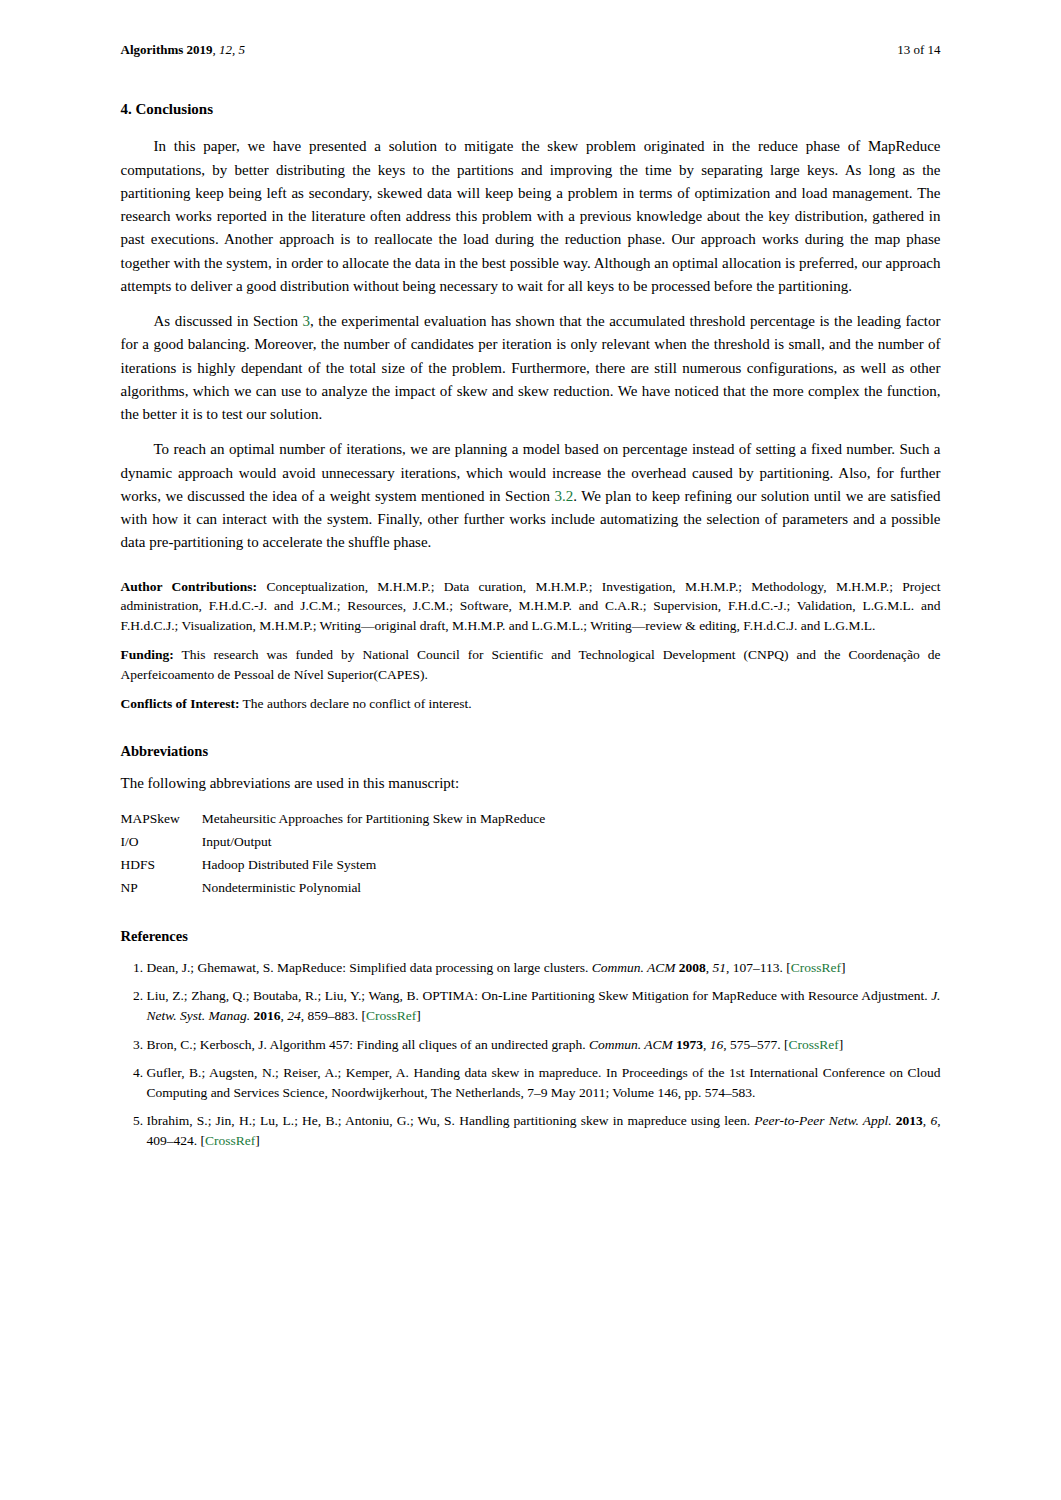Algorithms 2019, 12, 5 13 of 14
4. Conclusions
In this paper, we have presented a solution to mitigate the skew problem originated in the reduce phase of MapReduce computations, by better distributing the keys to the partitions and improving the time by separating large keys. As long as the partitioning keep being left as secondary, skewed data will keep being a problem in terms of optimization and load management. The research works reported in the literature often address this problem with a previous knowledge about the key distribution, gathered in past executions. Another approach is to reallocate the load during the reduction phase. Our approach works during the map phase together with the system, in order to allocate the data in the best possible way. Although an optimal allocation is preferred, our approach attempts to deliver a good distribution without being necessary to wait for all keys to be processed before the partitioning.
As discussed in Section 3, the experimental evaluation has shown that the accumulated threshold percentage is the leading factor for a good balancing. Moreover, the number of candidates per iteration is only relevant when the threshold is small, and the number of iterations is highly dependant of the total size of the problem. Furthermore, there are still numerous configurations, as well as other algorithms, which we can use to analyze the impact of skew and skew reduction. We have noticed that the more complex the function, the better it is to test our solution.
To reach an optimal number of iterations, we are planning a model based on percentage instead of setting a fixed number. Such a dynamic approach would avoid unnecessary iterations, which would increase the overhead caused by partitioning. Also, for further works, we discussed the idea of a weight system mentioned in Section 3.2. We plan to keep refining our solution until we are satisfied with how it can interact with the system. Finally, other further works include automatizing the selection of parameters and a possible data pre-partitioning to accelerate the shuffle phase.
Author Contributions: Conceptualization, M.H.M.P.; Data curation, M.H.M.P.; Investigation, M.H.M.P.; Methodology, M.H.M.P.; Project administration, F.H.d.C.-J. and J.C.M.; Resources, J.C.M.; Software, M.H.M.P. and C.A.R.; Supervision, F.H.d.C.-J.; Validation, L.G.M.L. and F.H.d.C.J.; Visualization, M.H.M.P.; Writing—original draft, M.H.M.P. and L.G.M.L.; Writing—review & editing, F.H.d.C.J. and L.G.M.L.
Funding: This research was funded by National Council for Scientific and Technological Development (CNPQ) and the Coordenação de Aperfeicoamento de Pessoal de Nível Superior(CAPES).
Conflicts of Interest: The authors declare no conflict of interest.
Abbreviations
The following abbreviations are used in this manuscript:
| MAPSkew | Metaheursitic Approaches for Partitioning Skew in MapReduce |
| I/O | Input/Output |
| HDFS | Hadoop Distributed File System |
| NP | Nondeterministic Polynomial |
References
Dean, J.; Ghemawat, S. MapReduce: Simplified data processing on large clusters. Commun. ACM 2008, 51, 107–113. [CrossRef]
Liu, Z.; Zhang, Q.; Boutaba, R.; Liu, Y.; Wang, B. OPTIMA: On-Line Partitioning Skew Mitigation for MapReduce with Resource Adjustment. J. Netw. Syst. Manag. 2016, 24, 859–883. [CrossRef]
Bron, C.; Kerbosch, J. Algorithm 457: Finding all cliques of an undirected graph. Commun. ACM 1973, 16, 575–577. [CrossRef]
Gufler, B.; Augsten, N.; Reiser, A.; Kemper, A. Handing data skew in mapreduce. In Proceedings of the 1st International Conference on Cloud Computing and Services Science, Noordwijkerhout, The Netherlands, 7–9 May 2011; Volume 146, pp. 574–583.
Ibrahim, S.; Jin, H.; Lu, L.; He, B.; Antoniu, G.; Wu, S. Handling partitioning skew in mapreduce using leen. Peer-to-Peer Netw. Appl. 2013, 6, 409–424. [CrossRef]